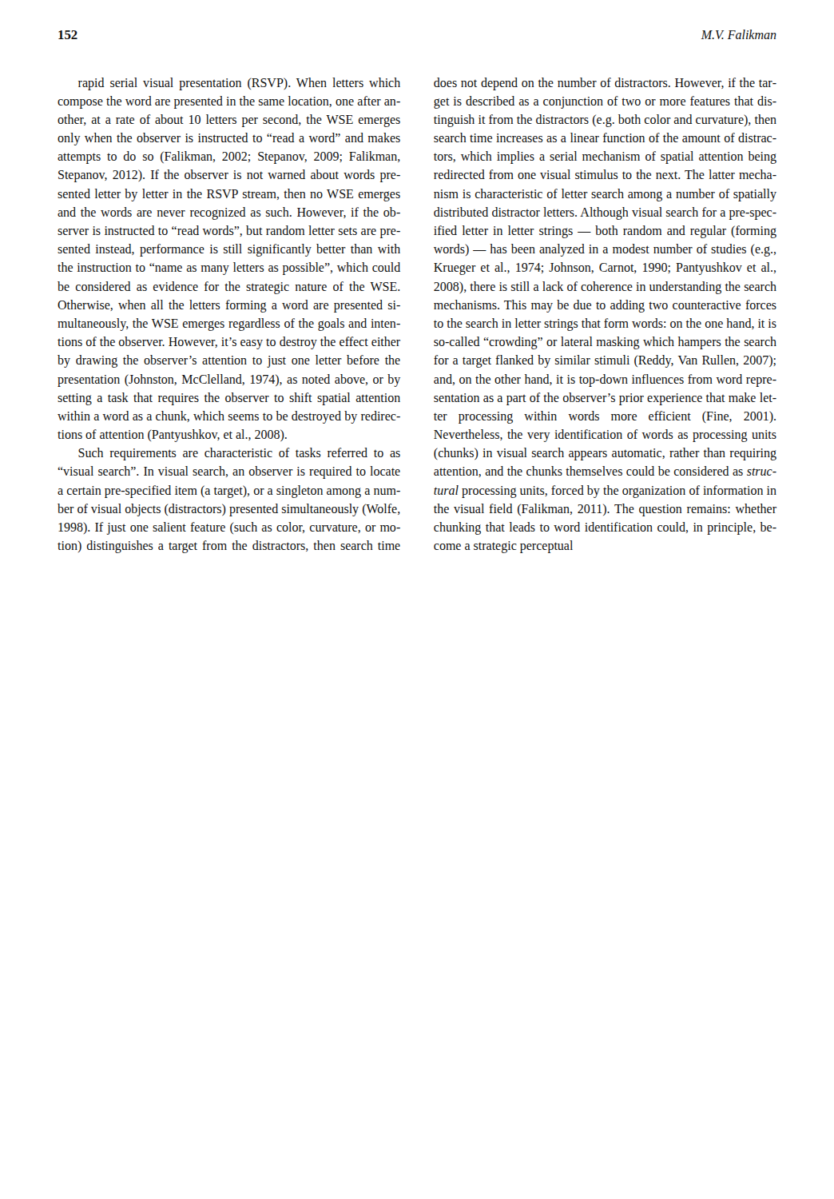152 M.V. Falikman
rapid serial visual presentation (RSVP). When letters which compose the word are presented in the same location, one after another, at a rate of about 10 letters per second, the WSE emerges only when the observer is instructed to “read a word” and makes attempts to do so (Falikman, 2002; Stepanov, 2009; Falikman, Stepanov, 2012). If the observer is not warned about words presented letter by letter in the RSVP stream, then no WSE emerges and the words are never recognized as such. However, if the observer is instructed to “read words”, but random letter sets are presented instead, performance is still significantly better than with the instruction to “name as many letters as possible”, which could be considered as evidence for the strategic nature of the WSE. Otherwise, when all the letters forming a word are presented simultaneously, the WSE emerges regardless of the goals and intentions of the observer. However, it’s easy to destroy the effect either by drawing the observer’s attention to just one letter before the presentation (Johnston, McClelland, 1974), as noted above, or by setting a task that requires the observer to shift spatial attention within a word as a chunk, which seems to be destroyed by redirections of attention (Pantyushkov, et al., 2008).
Such requirements are characteristic of tasks referred to as “visual search”. In visual search, an observer is required to locate a certain pre-specified item (a target), or a singleton among a number of visual objects (distractors) presented simultaneously (Wolfe, 1998). If just one salient feature (such as color, curvature, or motion) distinguishes a target from the distractors, then search time does not depend on the number of distractors. However, if the target is described as a conjunction of two or more features that distinguish it from the distractors (e.g. both color and curvature), then search time increases as a linear function of the amount of distractors, which implies a serial mechanism of spatial attention being redirected from one visual stimulus to the next. The latter mechanism is characteristic of letter search among a number of spatially distributed distractor letters. Although visual search for a pre-specified letter in letter strings — both random and regular (forming words) — has been analyzed in a modest number of studies (e.g., Krueger et al., 1974; Johnson, Carnot, 1990; Pantyushkov et al., 2008), there is still a lack of coherence in understanding the search mechanisms. This may be due to adding two counteractive forces to the search in letter strings that form words: on the one hand, it is so-called “crowding” or lateral masking which hampers the search for a target flanked by similar stimuli (Reddy, Van Rullen, 2007); and, on the other hand, it is top-down influences from word representation as a part of the observer’s prior experience that make letter processing within words more efficient (Fine, 2001). Nevertheless, the very identification of words as processing units (chunks) in visual search appears automatic, rather than requiring attention, and the chunks themselves could be considered as structural processing units, forced by the organization of information in the visual field (Falikman, 2011). The question remains: whether chunking that leads to word identification could, in principle, become a strategic perceptual